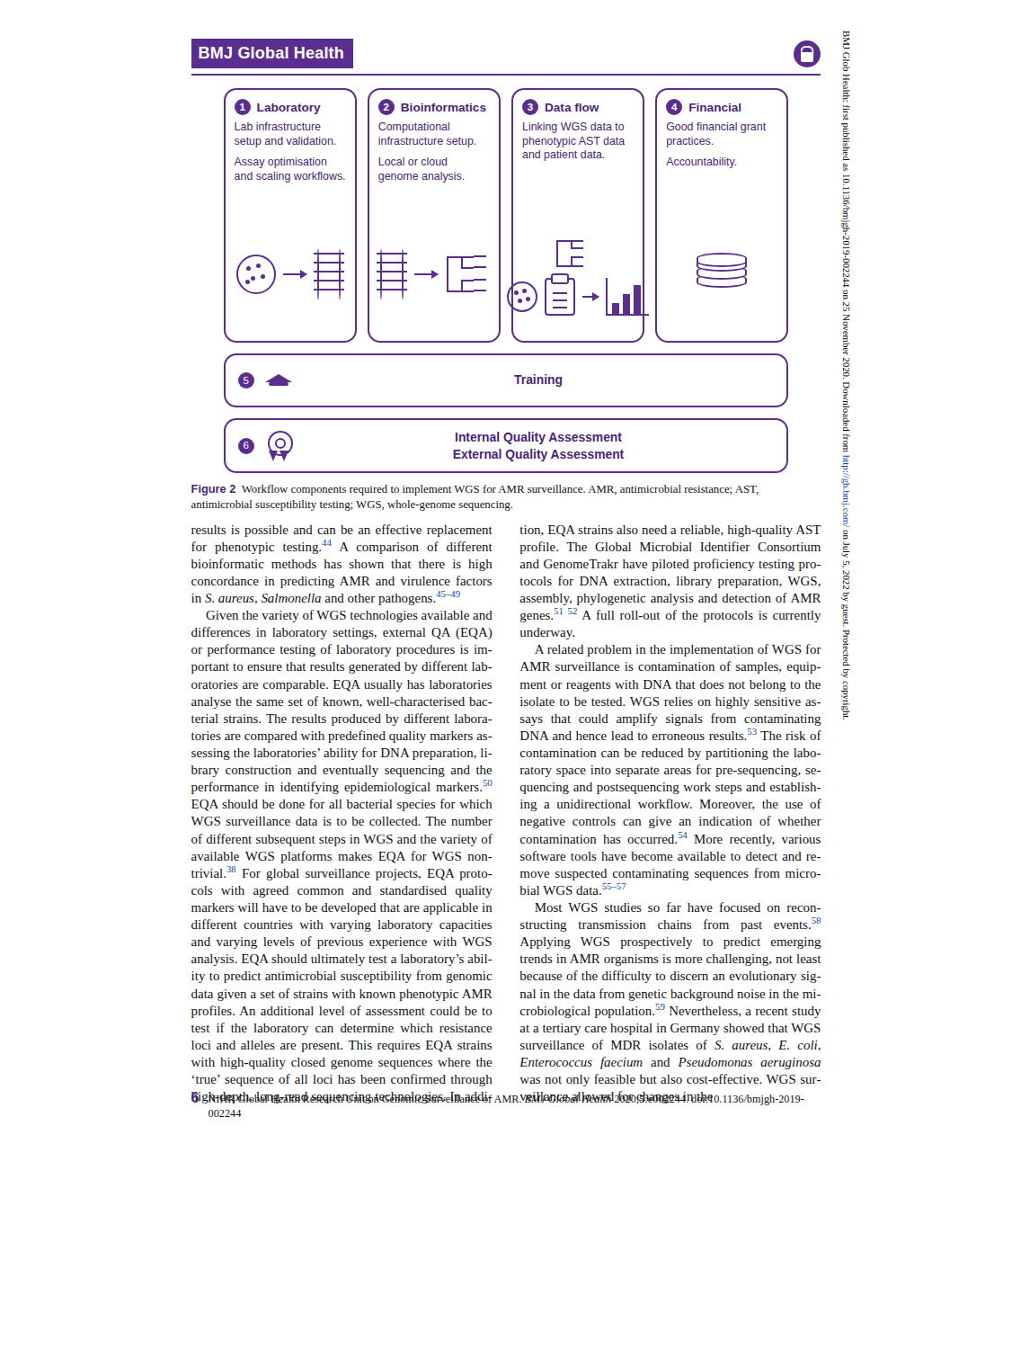BMJ Glob Health: first published as 10.1136/bmjgh-2019-002244 on 25 November 2020. Downloaded from http://gh.bmj.com/ on July 5, 2022 by guest. Protected by copyright.
BMJ Global Health
1 Laboratory
Lab infrastructure setup and validation.
Assay optimisation and scaling workflows.
2 Bioinformatics
Computational infrastructure setup.
Local or cloud genome analysis.
3 Data flow
Linking WGS data to phenotypic AST data and patient data.
4 Financial
Good financial grant practices.
Accountability.
$
5
Training
6
Internal Quality Assessment
External Quality Assessment
Figure 2 Workflow components required to implement WGS for AMR surveillance. AMR, antimicrobial resistance; AST, antimicrobial susceptibility testing; WGS, whole-genome sequencing.
results is possible and can be an effective replacement for phenotypic testing.44 A comparison of different bioinformatic methods has shown that there is high concordance in predicting AMR and virulence factors in S. aureus, Salmonella and other pathogens.45–49
Given the variety of WGS technologies available and differences in laboratory settings, external QA (EQA) or performance testing of laboratory procedures is important to ensure that results generated by different laboratories are comparable. EQA usually has laboratories analyse the same set of known, well-characterised bacterial strains. The results produced by different laboratories are compared with predefined quality markers assessing the laboratories’ ability for DNA preparation, library construction and eventually sequencing and the performance in identifying epidemiological markers.50 EQA should be done for all bacterial species for which WGS surveillance data is to be collected. The number of different subsequent steps in WGS and the variety of available WGS platforms makes EQA for WGS non-trivial.38 For global surveillance projects, EQA protocols with agreed common and standardised quality markers will have to be developed that are applicable in different countries with varying laboratory capacities and varying levels of previous experience with WGS analysis. EQA should ultimately test a laboratory’s ability to predict antimicrobial susceptibility from genomic data given a set of strains with known phenotypic AMR profiles. An additional level of assessment could be to test if the laboratory can determine which resistance loci and alleles are present. This requires EQA strains with high-quality closed genome sequences where the ‘true’ sequence of all loci has been confirmed through high-depth, long-read sequencing technologies. In addition, EQA strains also need a reliable, high-quality AST profile. The Global Microbial Identifier Consortium and GenomeTrakr have piloted proficiency testing protocols for DNA extraction, library preparation, WGS, assembly, phylogenetic analysis and detection of AMR genes.51 52 A full roll-out of the protocols is currently underway.
A related problem in the implementation of WGS for AMR surveillance is contamination of samples, equipment or reagents with DNA that does not belong to the isolate to be tested. WGS relies on highly sensitive assays that could amplify signals from contaminating DNA and hence lead to erroneous results.53 The risk of contamination can be reduced by partitioning the laboratory space into separate areas for pre-sequencing, sequencing and postsequencing work steps and establishing a unidirectional workflow. Moreover, the use of negative controls can give an indication of whether contamination has occurred.54 More recently, various software tools have become available to detect and remove suspected contaminating sequences from microbial WGS data.55–57
Most WGS studies so far have focused on reconstructing transmission chains from past events.58 Applying WGS prospectively to predict emerging trends in AMR organisms is more challenging, not least because of the difficulty to discern an evolutionary signal in the data from genetic background noise in the microbiological population.59 Nevertheless, a recent study at a tertiary care hospital in Germany showed that WGS surveillance of MDR isolates of S. aureus, E. coli, Enterococcus faecium and Pseudomonas aeruginosa was not only feasible but also cost-effective. WGS surveillance allowed for changes in the
6
NIHR Global Health Research Unit on Genomic Surveillance of AMR. BMJ Global Health 2020;5:e002244. doi:10.1136/bmjgh-2019-002244